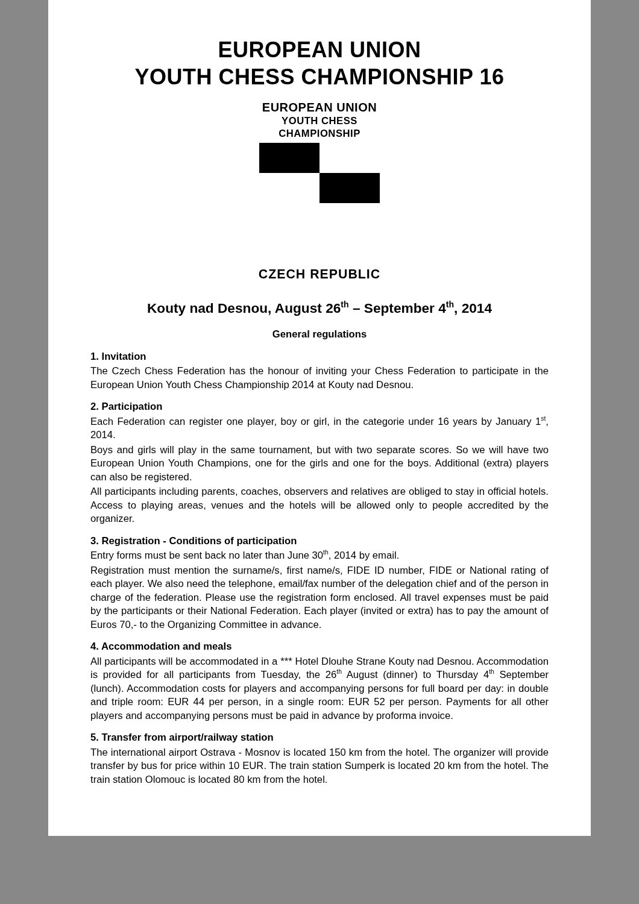EUROPEAN UNION
YOUTH CHESS CHAMPIONSHIP 16
EUROPEAN UNION
YOUTH CHESS CHAMPIONSHIP
♚♛
CZECH REPUBLIC
Kouty nad Desnou, August 26th – September 4th, 2014
General regulations
1. Invitation
The Czech Chess Federation has the honour of inviting your Chess Federation to participate in the European Union Youth Chess Championship 2014 at Kouty nad Desnou.
2. Participation
Each Federation can register one player, boy or girl, in the categorie under 16 years by January 1st, 2014.
Boys and girls will play in the same tournament, but with two separate scores. So we will have two European Union Youth Champions, one for the girls and one for the boys. Additional (extra) players can also be registered.
All participants including parents, coaches, observers and relatives are obliged to stay in official hotels. Access to playing areas, venues and the hotels will be allowed only to people accredited by the organizer.
3. Registration - Conditions of participation
Entry forms must be sent back no later than June 30th, 2014 by email.
Registration must mention the surname/s, first name/s, FIDE ID number, FIDE or National rating of each player. We also need the telephone, email/fax number of the delegation chief and of the person in charge of the federation. Please use the registration form enclosed. All travel expenses must be paid by the participants or their National Federation. Each player (invited or extra) has to pay the amount of Euros 70,- to the Organizing Committee in advance.
4. Accommodation and meals
All participants will be accommodated in a *** Hotel Dlouhe Strane Kouty nad Desnou. Accommodation is provided for all participants from Tuesday, the 26th August (dinner) to Thursday 4th September (lunch). Accommodation costs for players and accompanying persons for full board per day: in double and triple room: EUR 44 per person, in a single room: EUR 52 per person. Payments for all other players and accompanying persons must be paid in advance by proforma invoice.
5. Transfer from airport/railway station
The international airport Ostrava - Mosnov is located 150 km from the hotel. The organizer will provide transfer by bus for price within 10 EUR. The train station Sumperk is located 20 km from the hotel. The train station Olomouc is located 80 km from the hotel.